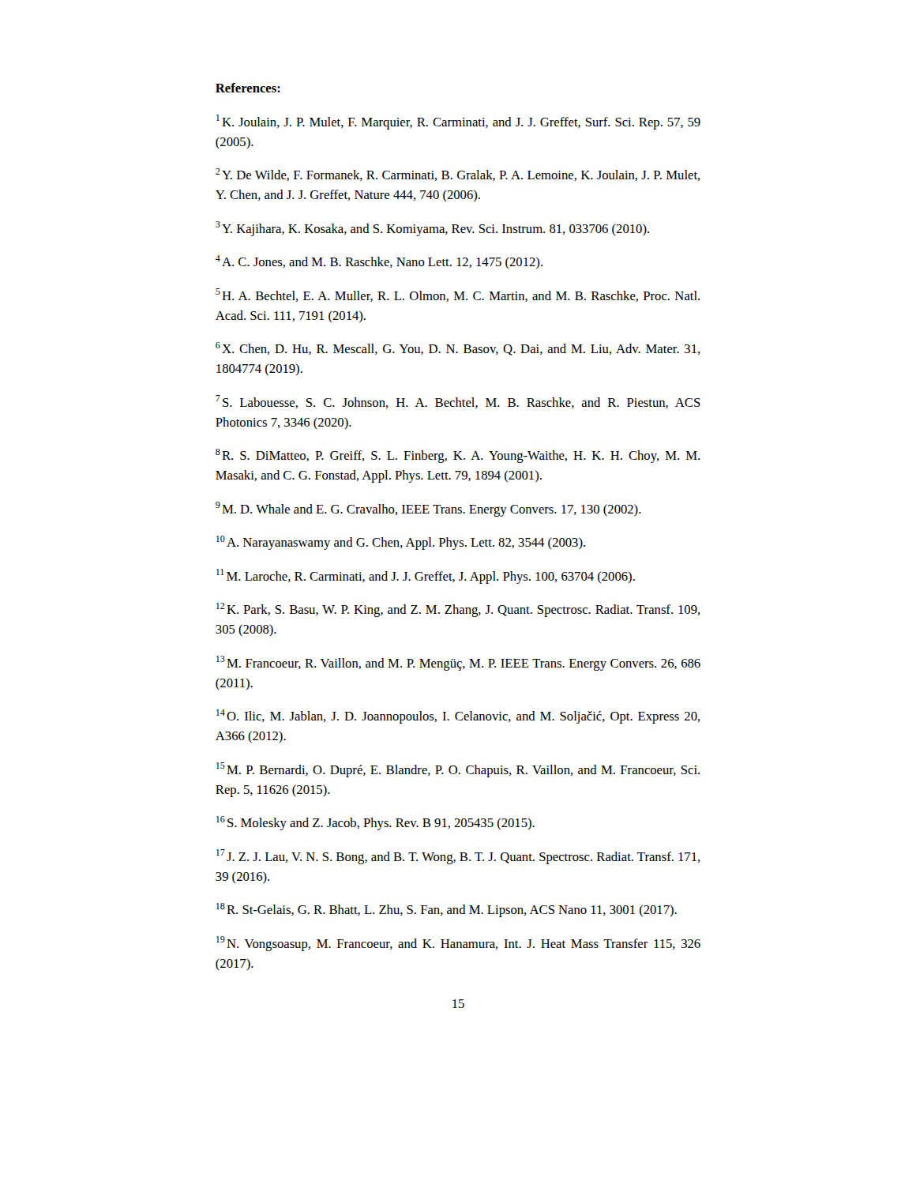References:
1K. Joulain, J. P. Mulet, F. Marquier, R. Carminati, and J. J. Greffet, Surf. Sci. Rep. 57, 59 (2005).
2Y. De Wilde, F. Formanek, R. Carminati, B. Gralak, P. A. Lemoine, K. Joulain, J. P. Mulet, Y. Chen, and J. J. Greffet, Nature 444, 740 (2006).
3Y. Kajihara, K. Kosaka, and S. Komiyama, Rev. Sci. Instrum. 81, 033706 (2010).
4A. C. Jones, and M. B. Raschke, Nano Lett. 12, 1475 (2012).
5H. A. Bechtel, E. A. Muller, R. L. Olmon, M. C. Martin, and M. B. Raschke, Proc. Natl. Acad. Sci. 111, 7191 (2014).
6X. Chen, D. Hu, R. Mescall, G. You, D. N. Basov, Q. Dai, and M. Liu, Adv. Mater. 31, 1804774 (2019).
7S. Labouesse, S. C. Johnson, H. A. Bechtel, M. B. Raschke, and R. Piestun, ACS Photonics 7, 3346 (2020).
8R. S. DiMatteo, P. Greiff, S. L. Finberg, K. A. Young-Waithe, H. K. H. Choy, M. M. Masaki, and C. G. Fonstad, Appl. Phys. Lett. 79, 1894 (2001).
9M. D. Whale and E. G. Cravalho, IEEE Trans. Energy Convers. 17, 130 (2002).
10A. Narayanaswamy and G. Chen, Appl. Phys. Lett. 82, 3544 (2003).
11M. Laroche, R. Carminati, and J. J. Greffet, J. Appl. Phys. 100, 63704 (2006).
12K. Park, S. Basu, W. P. King, and Z. M. Zhang, J. Quant. Spectrosc. Radiat. Transf. 109, 305 (2008).
13M. Francoeur, R. Vaillon, and M. P. Mengüç, M. P. IEEE Trans. Energy Convers. 26, 686 (2011).
14O. Ilic, M. Jablan, J. D. Joannopoulos, I. Celanovic, and M. Soljačić, Opt. Express 20, A366 (2012).
15M. P. Bernardi, O. Dupré, E. Blandre, P. O. Chapuis, R. Vaillon, and M. Francoeur, Sci. Rep. 5, 11626 (2015).
16S. Molesky and Z. Jacob, Phys. Rev. B 91, 205435 (2015).
17J. Z. J. Lau, V. N. S. Bong, and B. T. Wong, B. T. J. Quant. Spectrosc. Radiat. Transf. 171, 39 (2016).
18R. St-Gelais, G. R. Bhatt, L. Zhu, S. Fan, and M. Lipson, ACS Nano 11, 3001 (2017).
19N. Vongsoasup, M. Francoeur, and K. Hanamura, Int. J. Heat Mass Transfer 115, 326 (2017).
15